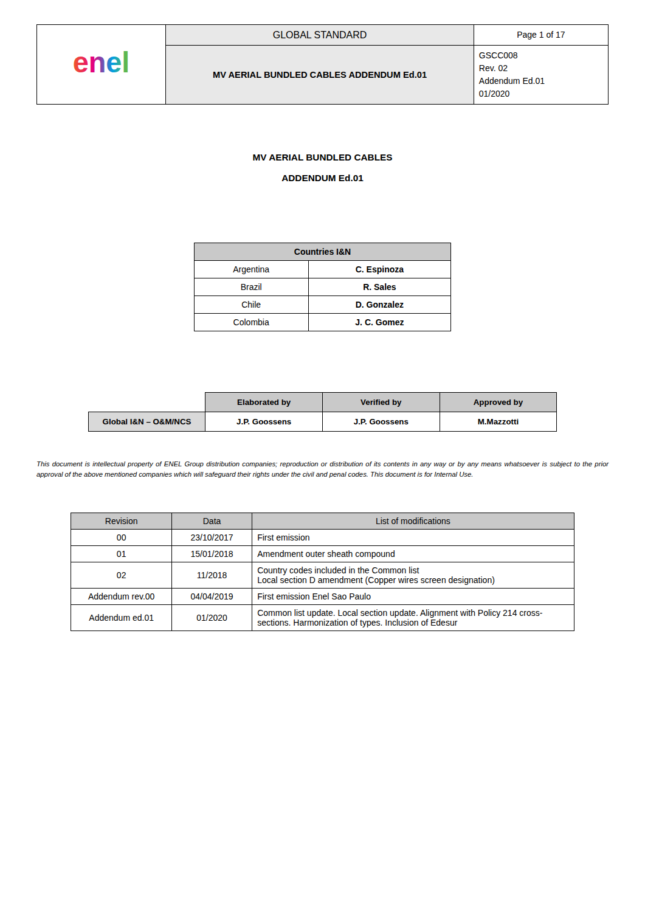| | GLOBAL STANDARD | Page 1 of 17 |
| MV AERIAL BUNDLED CABLES ADDENDUM Ed.01 | GSCC008 Rev. 02 Addendum Ed.01 01/2020 |
MV AERIAL BUNDLED CABLES
ADDENDUM Ed.01
| Countries I&N |
| --- |
| Argentina | C. Espinoza |
| Brazil | R. Sales |
| Chile | D. Gonzalez |
| Colombia | J. C. Gomez |
| | Elaborated by | Verified by | Approved by |
| Global I&N – O&M/NCS | J.P. Goossens | J.P. Goossens | M.Mazzotti |
This document is intellectual property of ENEL Group distribution companies; reproduction or distribution of its contents in any way or by any means whatsoever is subject to the prior approval of the above mentioned companies which will safeguard their rights under the civil and penal codes. This document is for Internal Use.
| Revision | Data | List of modifications |
| --- | --- | --- |
| 00 | 23/10/2017 | First emission |
| 01 | 15/01/2018 | Amendment outer sheath compound |
| 02 | 11/2018 | Country codes included in the Common list Local section D amendment (Copper wires screen designation) |
| Addendum rev.00 | 04/04/2019 | First emission Enel Sao Paulo |
| Addendum ed.01 | 01/2020 | Common list update. Local section update. Alignment with Policy 214 cross-sections. Harmonization of types. Inclusion of Edesur |